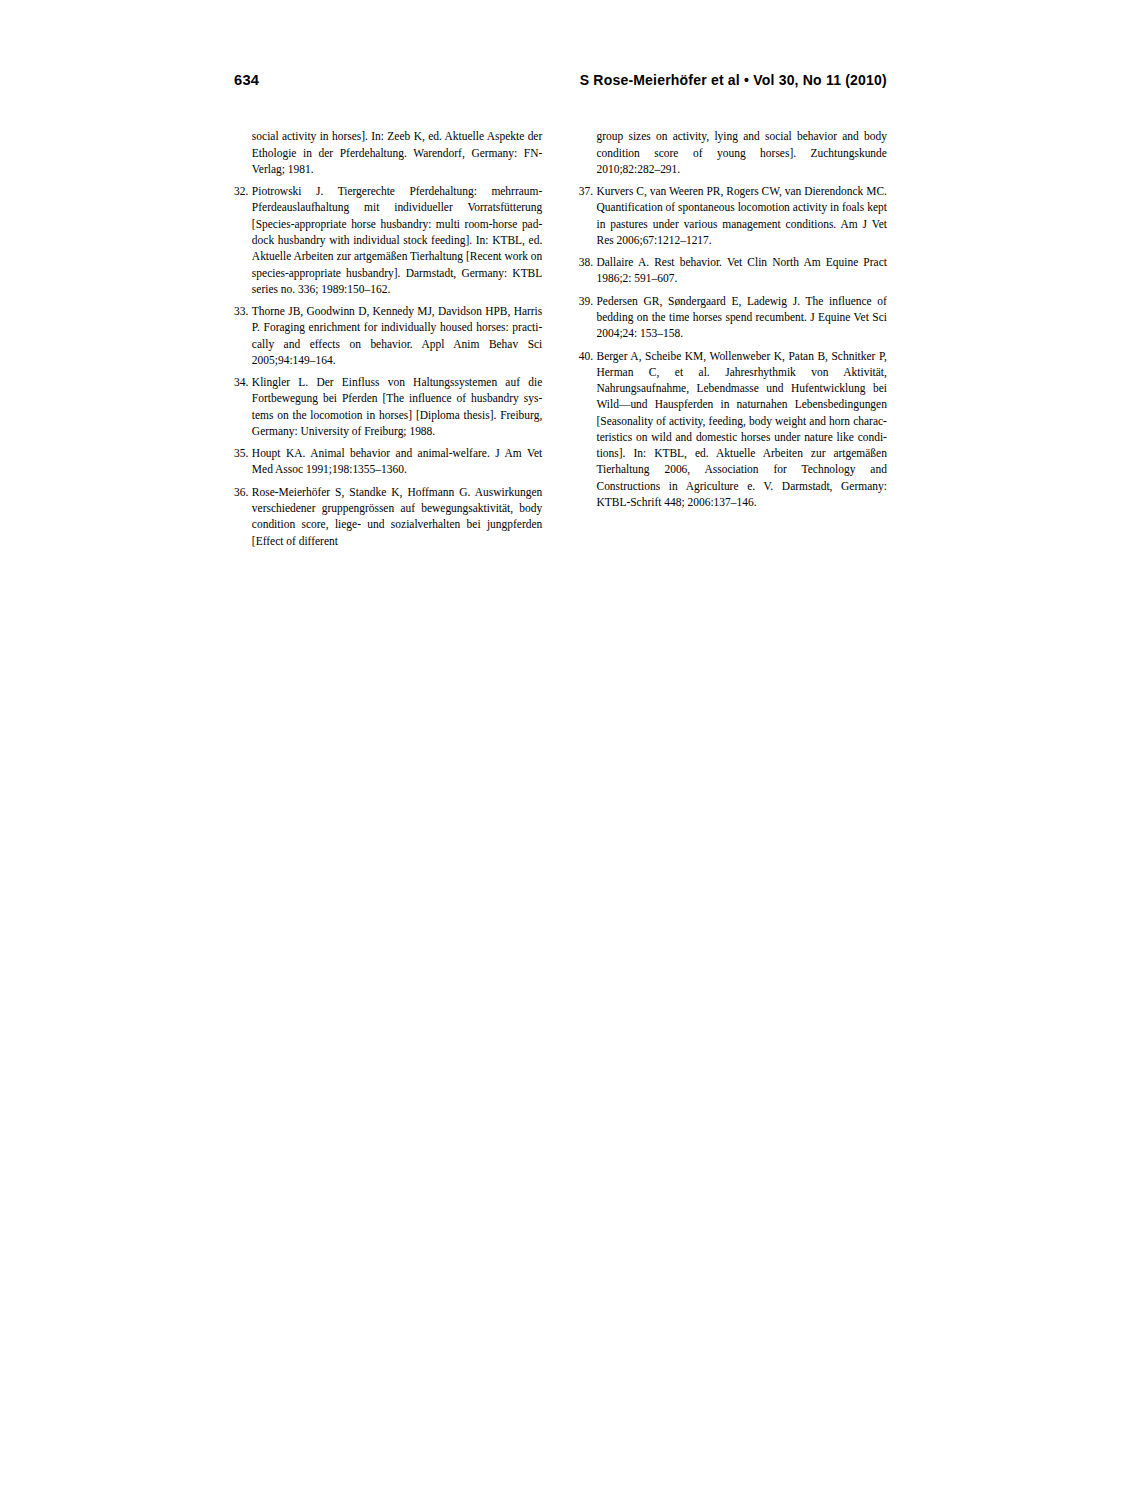634 S Rose-Meierhöfer et al • Vol 30, No 11 (2010)
social activity in horses]. In: Zeeb K, ed. Aktuelle Aspekte der Ethologie in der Pferdehaltung. Warendorf, Germany: FN-Verlag; 1981.
32. Piotrowski J. Tiergerechte Pferdehaltung: mehrraum-Pferdeauslaufhaltung mit individueller Vorratsfütterung [Species-appropriate horse husbandry: multi room-horse paddock husbandry with individual stock feeding]. In: KTBL, ed. Aktuelle Arbeiten zur artgemäßen Tierhaltung [Recent work on species-appropriate husbandry]. Darmstadt, Germany: KTBL series no. 336; 1989:150–162.
33. Thorne JB, Goodwinn D, Kennedy MJ, Davidson HPB, Harris P. Foraging enrichment for individually housed horses: practically and effects on behavior. Appl Anim Behav Sci 2005;94:149–164.
34. Klingler L. Der Einfluss von Haltungssystemen auf die Fortbewegung bei Pferden [The influence of husbandry systems on the locomotion in horses] [Diploma thesis]. Freiburg, Germany: University of Freiburg; 1988.
35. Houpt KA. Animal behavior and animal-welfare. J Am Vet Med Assoc 1991;198:1355–1360.
36. Rose-Meierhöfer S, Standke K, Hoffmann G. Auswirkungen verschiedener gruppengrössen auf bewegungsaktivität, body condition score, liege- und sozialverhalten bei jungpferden [Effect of different
group sizes on activity, lying and social behavior and body condition score of young horses]. Zuchtungskunde 2010;82:282–291.
37. Kurvers C, van Weeren PR, Rogers CW, van Dierendonck MC. Quantification of spontaneous locomotion activity in foals kept in pastures under various management conditions. Am J Vet Res 2006;67:1212–1217.
38. Dallaire A. Rest behavior. Vet Clin North Am Equine Pract 1986;2: 591–607.
39. Pedersen GR, Søndergaard E, Ladewig J. The influence of bedding on the time horses spend recumbent. J Equine Vet Sci 2004;24: 153–158.
40. Berger A, Scheibe KM, Wollenweber K, Patan B, Schnitker P, Herman C, et al. Jahresrhythmik von Aktivität, Nahrungsaufnahme, Lebendmasse und Hufentwicklung bei Wild—und Hauspferden in naturnahen Lebensbedingungen [Seasonality of activity, feeding, body weight and horn characteristics on wild and domestic horses under nature like conditions]. In: KTBL, ed. Aktuelle Arbeiten zur artgemäßen Tierhaltung 2006, Association for Technology and Constructions in Agriculture e. V. Darmstadt, Germany: KTBL-Schrift 448; 2006:137–146.